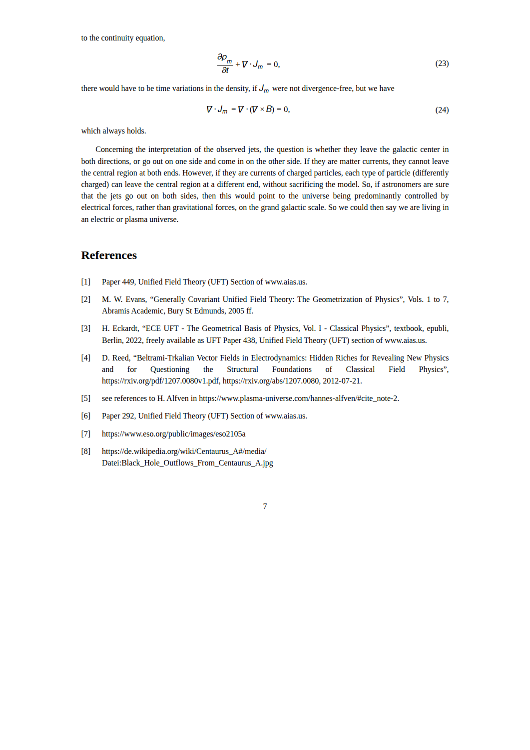to the continuity equation,
∂ρm ∂t + ∇ ⋅ Jm = 0 ,
(23)
there would have to be time variations in the density, if Jm were not divergence-free, but we have
∇ ⋅ Jm = ∇ ⋅ ( ∇ × B ) = 0 ,
(24)
which always holds.
Concerning the interpretation of the observed jets, the question is whether they leave the galactic center in both directions, or go out on one side and come in on the other side. If they are matter currents, they cannot leave the central region at both ends. However, if they are currents of charged particles, each type of particle (differently charged) can leave the central region at a different end, without sacrificing the model. So, if astronomers are sure that the jets go out on both sides, then this would point to the universe being predominantly controlled by electrical forces, rather than gravitational forces, on the grand galactic scale. So we could then say we are living in an electric or plasma universe.
References
[1] Paper 449, Unified Field Theory (UFT) Section of www.aias.us.
[2] M. W. Evans, “Generally Covariant Unified Field Theory: The Geometrization of Physics”, Vols. 1 to 7, Abramis Academic, Bury St Edmunds, 2005 ff.
[3] H. Eckardt, “ECE UFT - The Geometrical Basis of Physics, Vol. I - Classical Physics”, textbook, epubli, Berlin, 2022, freely available as UFT Paper 438, Unified Field Theory (UFT) section of www.aias.us.
[4] D. Reed, “Beltrami-Trkalian Vector Fields in Electrodynamics: Hidden Riches for Revealing New Physics and for Questioning the Structural Foundations of Classical Field Physics”, https://rxiv.org/pdf/1207.0080v1.pdf, https://rxiv.org/abs/1207.0080, 2012-07-21.
[5] see references to H. Alfven in https://www.plasma-universe.com/hannes-alfven/#cite_note-2.
[6] Paper 292, Unified Field Theory (UFT) Section of www.aias.us.
[7] https://www.eso.org/public/images/eso2105a
[8] https://de.wikipedia.org/wiki/Centaurus_A#/media/
Datei:Black_Hole_Outflows_From_Centaurus_A.jpg
7